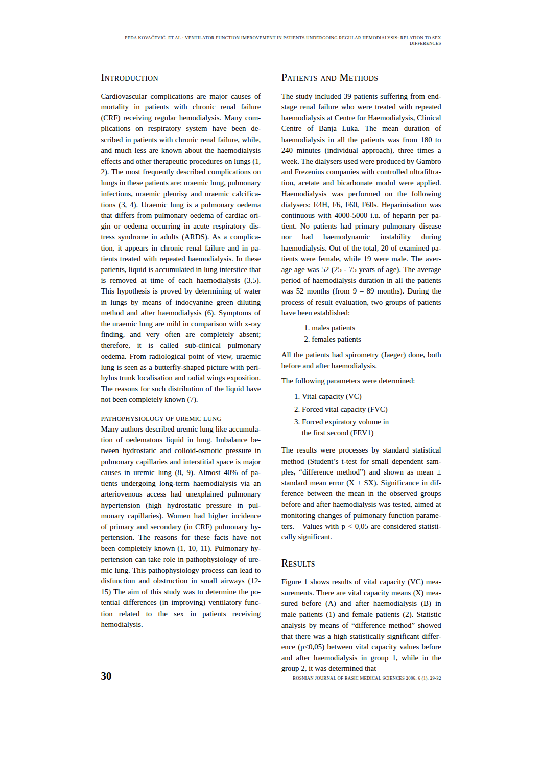PEĐA KOVAČEVIĆ ET AL.: VENTILATOR FUNCTION IMPROVEMENT IN PATIENTS UNDERGOING REGULAR HEMODIALYSIS: RELATION TO SEX DIFFERENCES
Introduction
Cardiovascular complications are major causes of mortality in patients with chronic renal failure (CRF) receiving regular hemodialysis. Many complications on respiratory system have been described in patients with chronic renal failure, while, and much less are known about the haemodialysis effects and other therapeutic procedures on lungs (1, 2). The most frequently described complications on lungs in these patients are: uraemic lung, pulmonary infections, uraemic pleurisy and uraemic calcifications (3, 4). Uraemic lung is a pulmonary oedema that differs from pulmonary oedema of cardiac origin or oedema occurring in acute respiratory distress syndrome in adults (ARDS). As a complication, it appears in chronic renal failure and in patients treated with repeated haemodialysis. In these patients, liquid is accumulated in lung interstice that is removed at time of each haemodialysis (3,5). This hypothesis is proved by determining of water in lungs by means of indocyanine green diluting method and after haemodialysis (6). Symptoms of the uraemic lung are mild in comparison with x-ray finding, and very often are completely absent; therefore, it is called sub-clinical pulmonary oedema. From radiological point of view, uraemic lung is seen as a butterfly-shaped picture with perihylus trunk localisation and radial wings exposition. The reasons for such distribution of the liquid have not been completely known (7).
PATHOPHYSIOLOGY OF UREMIC LUNG
Many authors described uremic lung like accumulation of oedematous liquid in lung. Imbalance between hydrostatic and colloid-osmotic pressure in pulmonary capillaries and interstitial space is major causes in uremic lung (8, 9). Almost 40% of patients undergoing long-term haemodialysis via an arteriovenous access had unexplained pulmonary hypertension (high hydrostatic pressure in pulmonary capillaries). Women had higher incidence of primary and secondary (in CRF) pulmonary hypertension. The reasons for these facts have not been completely known (1, 10, 11). Pulmonary hypertension can take role in pathophysiology of uremic lung. This pathophysiology process can lead to disfunction and obstruction in small airways (12-15) The aim of this study was to determine the potential differences (in improving) ventilatory function related to the sex in patients receiving hemodialysis.
Patients and Methods
The study included 39 patients suffering from end-stage renal failure who were treated with repeated haemodialysis at Centre for Haemodialysis, Clinical Centre of Banja Luka. The mean duration of haemodialysis in all the patients was from 180 to 240 minutes (individual approach), three times a week. The dialysers used were produced by Gambro and Frezenius companies with controlled ultrafiltration, acetate and bicarbonate modul were applied. Haemodialysis was performed on the following dialysers: E4H, F6, F60, F60s. Heparinisation was continuous with 4000-5000 i.u. of heparin per patient. No patients had primary pulmonary disease nor had haemodynamic instability during haemodialysis. Out of the total, 20 of examined patients were female, while 19 were male. The average age was 52 (25 - 75 years of age). The average period of haemodialysis duration in all the patients was 52 months (from 9 – 89 months). During the process of result evaluation, two groups of patients have been established:
males patients
females patients
All the patients had spirometry (Jaeger) done, both before and after haemodialysis.
The following parameters were determined:
Vital capacity (VC)
Forced vital capacity (FVC)
Forced expiratory volume in
the first second (FEV1)
The results were processes by standard statistical method (Student’s t-test for small dependent samples, “difference method”) and shown as mean ± standard mean error (X ± SX). Significance in difference between the mean in the observed groups before and after haemodialysis was tested, aimed at monitoring changes of pulmonary function parameters. Values with p < 0,05 are considered statistically significant.
Results
Figure 1 shows results of vital capacity (VC) measurements. There are vital capacity means (X) measured before (A) and after haemodialysis (B) in male patients (1) and female patients (2). Statistic analysis by means of “difference method” showed that there was a high statistically significant difference (p<0,05) between vital capacity values before and after haemodialysis in group 1, while in the group 2, it was determined that
30
BOSNIAN JOURNAL OF BASIC MEDICAL SCIENCES 2006; 6 (1): 29-32